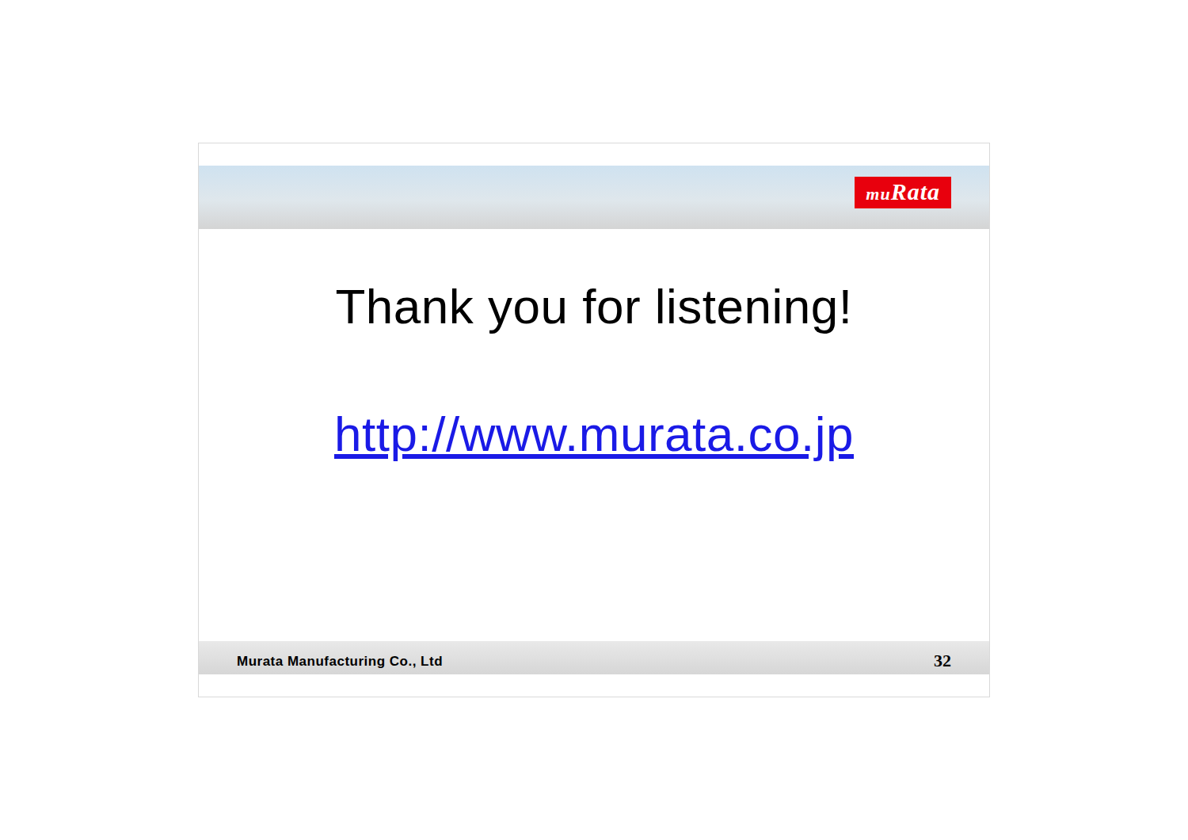mu Rata
Thank you for listening!
http://www.murata.co.jp
Murata Manufacturing Co., Ltd
32